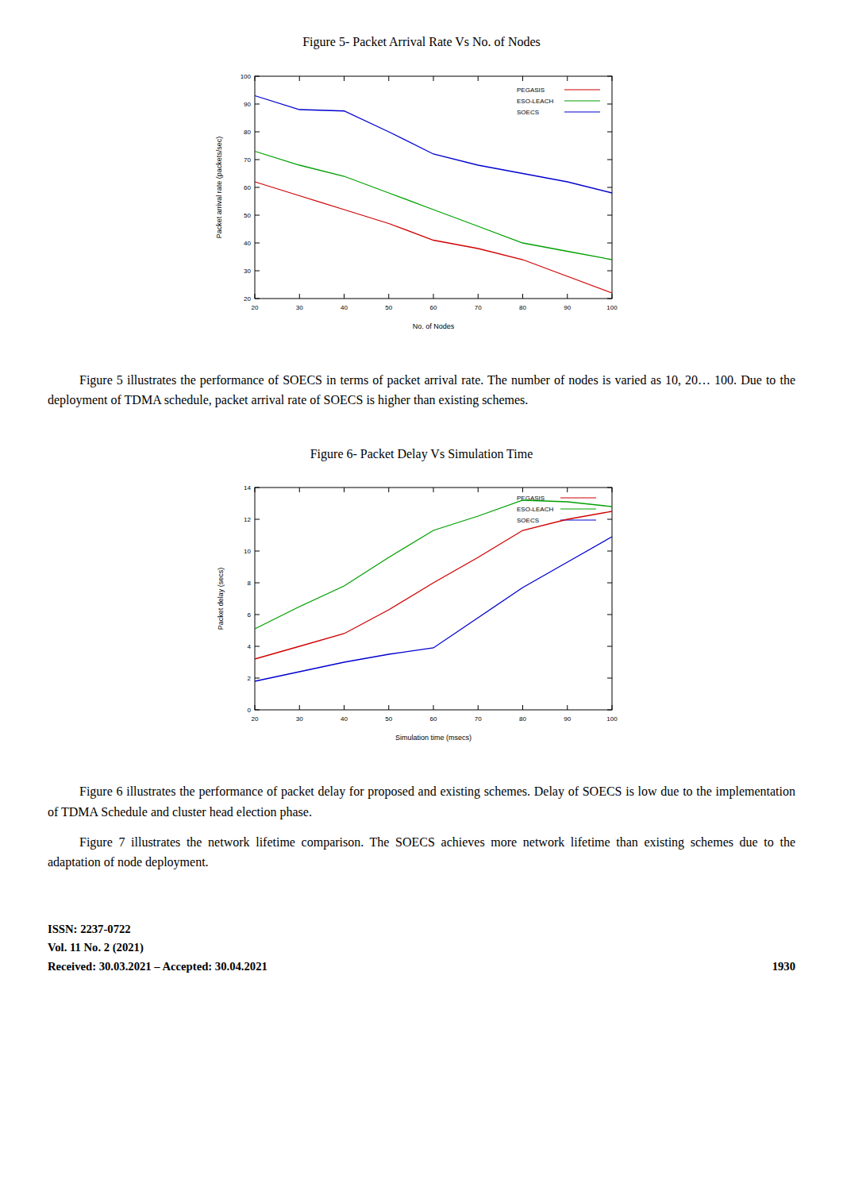Figure 5- Packet Arrival Rate Vs No. of Nodes
20 30 40 50 60 70 80 90 100 20 30 40 50 60 70 80 90 100 No. of Nodes Packet arrival rate (packets/sec) PEGASIS ESO-LEACH SOECS
Figure 5 illustrates the performance of SOECS in terms of packet arrival rate. The number of nodes is varied as 10, 20… 100. Due to the deployment of TDMA schedule, packet arrival rate of SOECS is higher than existing schemes.
Figure 6- Packet Delay Vs Simulation Time
0 2 4 6 8 10 12 14 20 30 40 50 60 70 80 90 100 Simulation time (msecs) Packet delay (secs) PEGASIS ESO-LEACH SOECS
Figure 6 illustrates the performance of packet delay for proposed and existing schemes. Delay of SOECS is low due to the implementation of TDMA Schedule and cluster head election phase.
Figure 7 illustrates the network lifetime comparison. The SOECS achieves more network lifetime than existing schemes due to the adaptation of node deployment.
ISSN: 2237-0722
Vol. 11 No. 2 (2021)
Received: 30.03.2021 – Accepted: 30.04.2021
1930